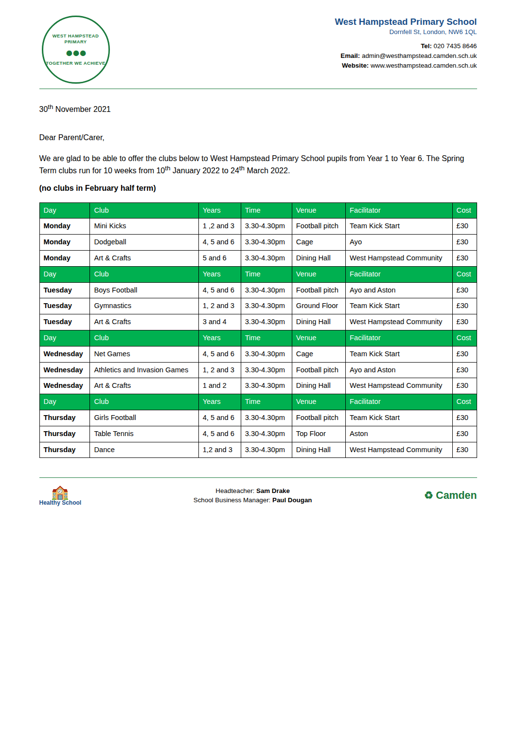WEST HAMPSTEAD PRIMARY ●●● TOGETHER WE ACHIEVE
West Hampstead Primary School
Dornfell St, London, NW6 1QL
Tel: 020 7435 8646
Email: admin@westhampstead.camden.sch.uk
Website: www.westhampstead.camden.sch.uk
30th November 2021
Dear Parent/Carer,
We are glad to be able to offer the clubs below to West Hampstead Primary School pupils from Year 1 to Year 6. The Spring Term clubs run for 10 weeks from 10th January 2022 to 24th March 2022.
(no clubs in February half term)
| Day | Club | Years | Time | Venue | Facilitator | Cost |
| --- | --- | --- | --- | --- | --- | --- |
| Monday | Mini Kicks | 1 ,2 and 3 | 3.30-4.30pm | Football pitch | Team Kick Start | £30 |
| Monday | Dodgeball | 4, 5 and 6 | 3.30-4.30pm | Cage | Ayo | £30 |
| Monday | Art & Crafts | 5 and 6 | 3.30-4.30pm | Dining Hall | West Hampstead Community | £30 |
| Day | Club | Years | Time | Venue | Facilitator | Cost |
| Tuesday | Boys Football | 4, 5 and 6 | 3.30-4.30pm | Football pitch | Ayo and Aston | £30 |
| Tuesday | Gymnastics | 1, 2 and 3 | 3.30-4.30pm | Ground Floor | Team Kick Start | £30 |
| Tuesday | Art & Crafts | 3 and 4 | 3.30-4.30pm | Dining Hall | West Hampstead Community | £30 |
| Day | Club | Years | Time | Venue | Facilitator | Cost |
| Wednesday | Net Games | 4, 5 and 6 | 3.30-4.30pm | Cage | Team Kick Start | £30 |
| Wednesday | Athletics and Invasion Games | 1, 2 and 3 | 3.30-4.30pm | Football pitch | Ayo and Aston | £30 |
| Wednesday | Art & Crafts | 1 and 2 | 3.30-4.30pm | Dining Hall | West Hampstead Community | £30 |
| Day | Club | Years | Time | Venue | Facilitator | Cost |
| Thursday | Girls Football | 4, 5 and 6 | 3.30-4.30pm | Football pitch | Team Kick Start | £30 |
| Thursday | Table Tennis | 4, 5 and 6 | 3.30-4.30pm | Top Floor | Aston | £30 |
| Thursday | Dance | 1,2 and 3 | 3.30-4.30pm | Dining Hall | West Hampstead Community | £30 |
🏫 Healthy School
Headteacher: Sam Drake
School Business Manager: Paul Dougan
♻Camden